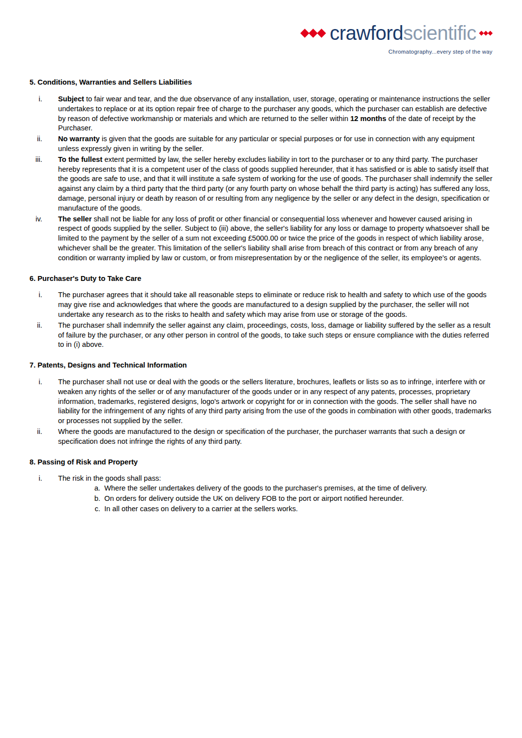crawford scientific
Chromatography...every step of the way
5. Conditions, Warranties and Sellers Liabilities
Subject to fair wear and tear, and the due observance of any installation, user, storage, operating or maintenance instructions the seller undertakes to replace or at its option repair free of charge to the purchaser any goods, which the purchaser can establish are defective by reason of defective workmanship or materials and which are returned to the seller within 12 months of the date of receipt by the Purchaser.
No warranty is given that the goods are suitable for any particular or special purposes or for use in connection with any equipment unless expressly given in writing by the seller.
To the fullest extent permitted by law, the seller hereby excludes liability in tort to the purchaser or to any third party. The purchaser hereby represents that it is a competent user of the class of goods supplied hereunder, that it has satisfied or is able to satisfy itself that the goods are safe to use, and that it will institute a safe system of working for the use of goods. The purchaser shall indemnify the seller against any claim by a third party that the third party (or any fourth party on whose behalf the third party is acting) has suffered any loss, damage, personal injury or death by reason of or resulting from any negligence by the seller or any defect in the design, specification or manufacture of the goods.
The seller shall not be liable for any loss of profit or other financial or consequential loss whenever and however caused arising in respect of goods supplied by the seller. Subject to (iii) above, the seller's liability for any loss or damage to property whatsoever shall be limited to the payment by the seller of a sum not exceeding £5000.00 or twice the price of the goods in respect of which liability arose, whichever shall be the greater. This limitation of the seller's liability shall arise from breach of this contract or from any breach of any condition or warranty implied by law or custom, or from misrepresentation by or the negligence of the seller, its employee's or agents.
6. Purchaser's Duty to Take Care
The purchaser agrees that it should take all reasonable steps to eliminate or reduce risk to health and safety to which use of the goods may give rise and acknowledges that where the goods are manufactured to a design supplied by the purchaser, the seller will not undertake any research as to the risks to health and safety which may arise from use or storage of the goods.
The purchaser shall indemnify the seller against any claim, proceedings, costs, loss, damage or liability suffered by the seller as a result of failure by the purchaser, or any other person in control of the goods, to take such steps or ensure compliance with the duties referred to in (i) above.
7. Patents, Designs and Technical Information
The purchaser shall not use or deal with the goods or the sellers literature, brochures, leaflets or lists so as to infringe, interfere with or weaken any rights of the seller or of any manufacturer of the goods under or in any respect of any patents, processes, proprietary information, trademarks, registered designs, logo's artwork or copyright for or in connection with the goods. The seller shall have no liability for the infringement of any rights of any third party arising from the use of the goods in combination with other goods, trademarks or processes not supplied by the seller.
Where the goods are manufactured to the design or specification of the purchaser, the purchaser warrants that such a design or specification does not infringe the rights of any third party.
8. Passing of Risk and Property
The risk in the goods shall pass:
Where the seller undertakes delivery of the goods to the purchaser's premises, at the time of delivery.
On orders for delivery outside the UK on delivery FOB to the port or airport notified hereunder.
In all other cases on delivery to a carrier at the sellers works.